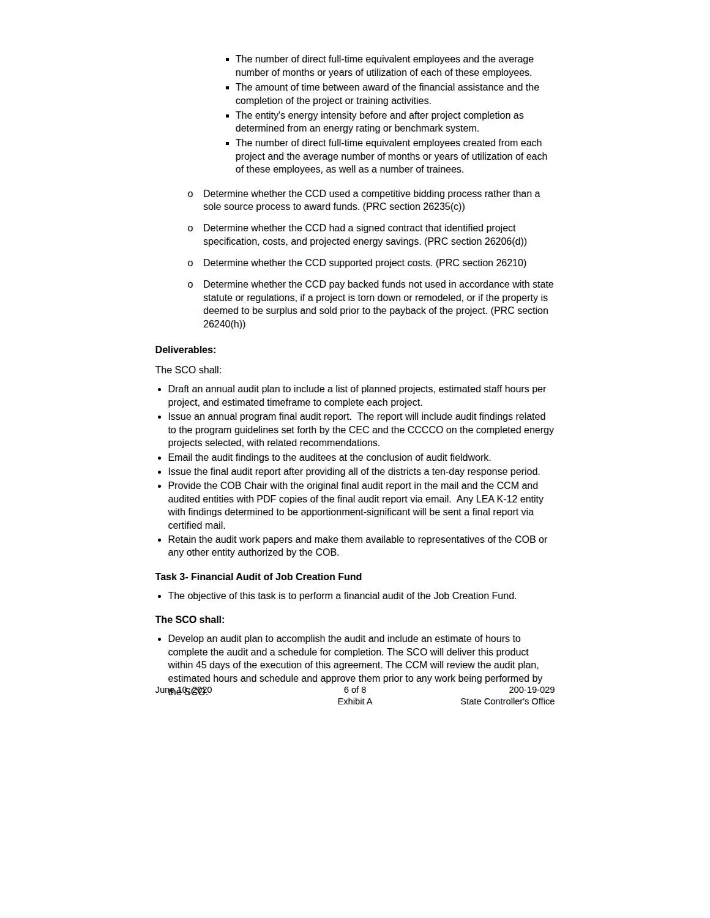The number of direct full-time equivalent employees and the average number of months or years of utilization of each of these employees.
The amount of time between award of the financial assistance and the completion of the project or training activities.
The entity's energy intensity before and after project completion as determined from an energy rating or benchmark system.
The number of direct full-time equivalent employees created from each project and the average number of months or years of utilization of each of these employees, as well as a number of trainees.
o
Determine whether the CCD used a competitive bidding process rather than a sole source process to award funds. (PRC section 26235(c))
o
Determine whether the CCD had a signed contract that identified project specification, costs, and projected energy savings. (PRC section 26206(d))
o
Determine whether the CCD supported project costs. (PRC section 26210)
o
Determine whether the CCD pay backed funds not used in accordance with state statute or regulations, if a project is torn down or remodeled, or if the property is deemed to be surplus and sold prior to the payback of the project. (PRC section 26240(h))
Deliverables:
The SCO shall:
Draft an annual audit plan to include a list of planned projects, estimated staff hours per project, and estimated timeframe to complete each project.
Issue an annual program final audit report. The report will include audit findings related to the program guidelines set forth by the CEC and the CCCCO on the completed energy projects selected, with related recommendations.
Email the audit findings to the auditees at the conclusion of audit fieldwork.
Issue the final audit report after providing all of the districts a ten-day response period.
Provide the COB Chair with the original final audit report in the mail and the CCM and audited entities with PDF copies of the final audit report via email. Any LEA K-12 entity with findings determined to be apportionment-significant will be sent a final report via certified mail.
Retain the audit work papers and make them available to representatives of the COB or any other entity authorized by the COB.
Task 3- Financial Audit of Job Creation Fund
The objective of this task is to perform a financial audit of the Job Creation Fund.
The SCO shall:
Develop an audit plan to accomplish the audit and include an estimate of hours to complete the audit and a schedule for completion. The SCO will deliver this product within 45 days of the execution of this agreement. The CCM will review the audit plan, estimated hours and schedule and approve them prior to any work being performed by the SCO.
June 10, 2020
6 of 8
200-19-029
Exhibit A
State Controller's Office